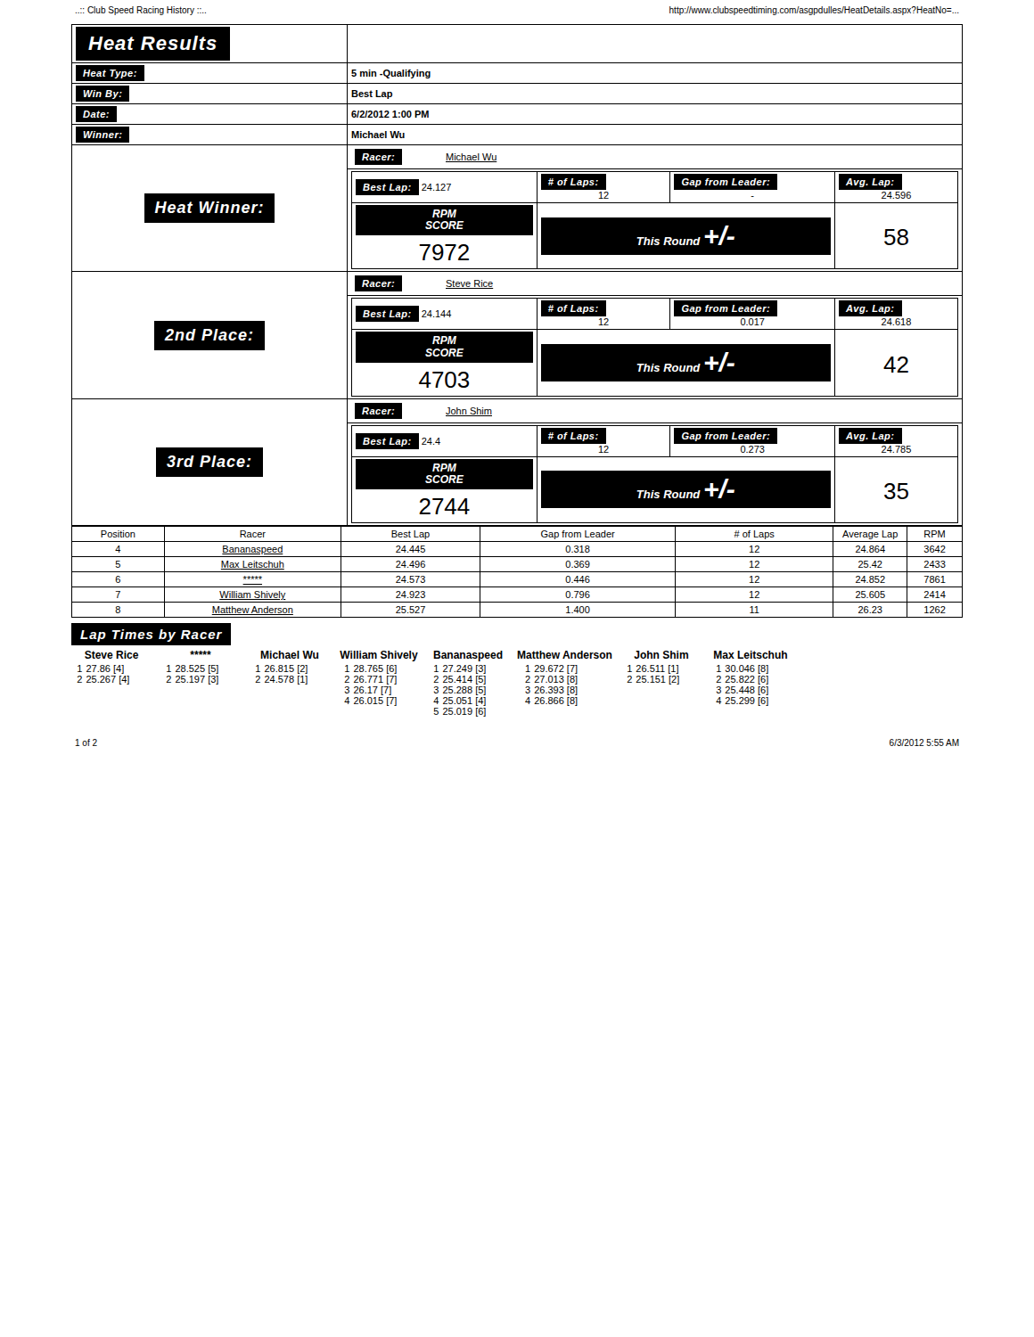..:: Club Speed Racing History ::.. http://www.clubspeedtiming.com/asgpdulles/HeatDetails.aspx?HeatNo=...
| Heat Results | |
| Heat Type: | 5 min -Qualifying |
| Win By: | Best Lap |
| Date: | 6/2/2012 1:00 PM |
| Winner: | Michael Wu |
| Heat Winner: | / Racer: / Michael Wu / |
| / Best Lap: 24.127 / # of Laps: 12 / Gap from Leader: - / Avg. Lap: 24.596 / / RPM SCORE 7972 / This Round +/- / 58 / |
| 2nd Place: | / Racer: / Steve Rice / |
| / Best Lap: 24.144 / # of Laps: 12 / Gap from Leader: 0.017 / Avg. Lap: 24.618 / / RPM SCORE 4703 / This Round +/- / 42 / |
| 3rd Place: | / Racer: / John Shim / |
| / Best Lap: 24.4 / # of Laps: 12 / Gap from Leader: 0.273 / Avg. Lap: 24.785 / / RPM SCORE 2744 / This Round +/- / 35 / |
| Position | Racer | Best Lap | Gap from Leader | # of Laps | Average Lap | RPM |
| --- | --- | --- | --- | --- | --- | --- |
| 4 | Bananaspeed | 24.445 | 0.318 | 12 | 24.864 | 3642 |
| 5 | Max Leitschuh | 24.496 | 0.369 | 12 | 25.42 | 2433 |
| 6 | ***** | 24.573 | 0.446 | 12 | 24.852 | 7861 |
| 7 | William Shively | 24.923 | 0.796 | 12 | 25.605 | 2414 |
| 8 | Matthew Anderson | 25.527 | 1.400 | 11 | 26.23 | 1262 |
Lap Times by Racer
Steve Rice
| 1 | 27.86 [4] |
| 2 | 25.267 [4] |
*****
| 1 | 28.525 [5] |
| 2 | 25.197 [3] |
Michael Wu
| 1 | 26.815 [2] |
| 2 | 24.578 [1] |
William Shively
| 1 | 28.765 [6] |
| 2 | 26.771 [7] |
| 3 | 26.17 [7] |
| 4 | 26.015 [7] |
Bananaspeed
| 1 | 27.249 [3] |
| 2 | 25.414 [5] |
| 3 | 25.288 [5] |
| 4 | 25.051 [4] |
| 5 | 25.019 [6] |
Matthew Anderson
| 1 | 29.672 [7] |
| 2 | 27.013 [8] |
| 3 | 26.393 [8] |
| 4 | 26.866 [8] |
John Shim
| 1 | 26.511 [1] |
| 2 | 25.151 [2] |
Max Leitschuh
| 1 | 30.046 [8] |
| 2 | 25.822 [6] |
| 3 | 25.448 [6] |
| 4 | 25.299 [6] |
1 of 2 6/3/2012 5:55 AM